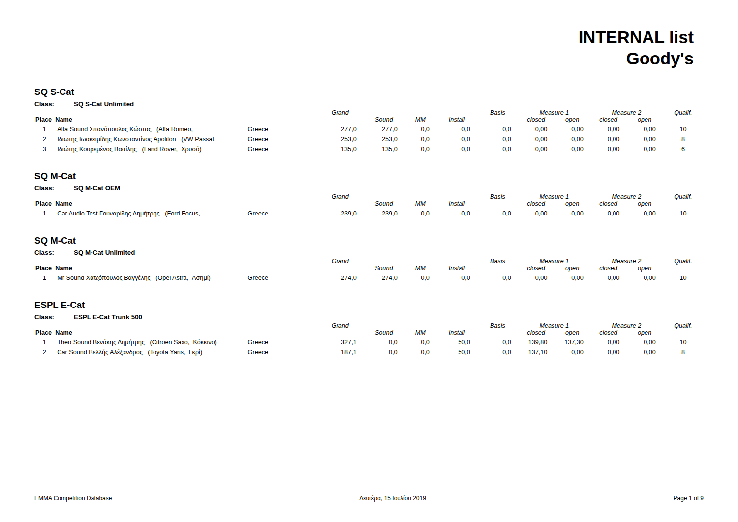INTERNAL list
Goody's
SQ S-Cat
Class: SQ S-Cat Unlimited
| | | | Grand | | | | Basis | Measure 1 | Measure 2 | Qualif. |
| --- | --- | --- | --- | --- | --- | --- | --- | --- | --- | --- |
| Place | Name | | | Sound | MM | Install | | closed | open | closed | open | |
| 1 | Alfa Sound Σπανόπουλος Κώστας (Alfa Romeo, | Greece | 277,0 | 277,0 | 0,0 | 0,0 | 0,0 | 0,00 | 0,00 | 0,00 | 0,00 | 10 |
| 2 | Ιδιωτης Ιωακειμίδης Κωνσταντίνος Apoliton (VW Passat, | Greece | 253,0 | 253,0 | 0,0 | 0,0 | 0,0 | 0,00 | 0,00 | 0,00 | 0,00 | 8 |
| 3 | Ιδιώτης Κουρεμένος Βασίλης (Land Rover, Χρυσό) | Greece | 135,0 | 135,0 | 0,0 | 0,0 | 0,0 | 0,00 | 0,00 | 0,00 | 0,00 | 6 |
SQ M-Cat
Class: SQ M-Cat OEM
| | | | Grand | | | | Basis | Measure 1 | Measure 2 | Qualif. |
| --- | --- | --- | --- | --- | --- | --- | --- | --- | --- | --- |
| Place | Name | | | Sound | MM | Install | | closed | open | closed | open | |
| 1 | Car Audio Test Γουναρίδης Δημήτρης (Ford Focus, | Greece | 239,0 | 239,0 | 0,0 | 0,0 | 0,0 | 0,00 | 0,00 | 0,00 | 0,00 | 10 |
SQ M-Cat
Class: SQ M-Cat Unlimited
| | | | Grand | | | | Basis | Measure 1 | Measure 2 | Qualif. |
| --- | --- | --- | --- | --- | --- | --- | --- | --- | --- | --- |
| Place | Name | | | Sound | MM | Install | | closed | open | closed | open | |
| 1 | Mr Sound Χατζόπουλος Βαγγέλης (Opel Astra, Ασημί) | Greece | 274,0 | 274,0 | 0,0 | 0,0 | 0,0 | 0,00 | 0,00 | 0,00 | 0,00 | 10 |
ESPL E-Cat
Class: ESPL E-Cat Trunk 500
| | | | Grand | | | | Basis | Measure 1 | Measure 2 | Qualif. |
| --- | --- | --- | --- | --- | --- | --- | --- | --- | --- | --- |
| Place | Name | | | Sound | MM | Install | | closed | open | closed | open | |
| 1 | Theo Sound Βενάκης Δημήτρης (Citroen Saxo, Κόκκινο) | Greece | 327,1 | 0,0 | 0,0 | 50,0 | 0,0 | 139,80 | 137,30 | 0,00 | 0,00 | 10 |
| 2 | Car Sound Βελλής Αλέξανδρος (Toyota Yaris, Γκρί) | Greece | 187,1 | 0,0 | 0,0 | 50,0 | 0,0 | 137,10 | 0,00 | 0,00 | 0,00 | 8 |
EMMA Competition Database
Δευτέρα, 15 Ιουλίου 2019
Page 1 of 9